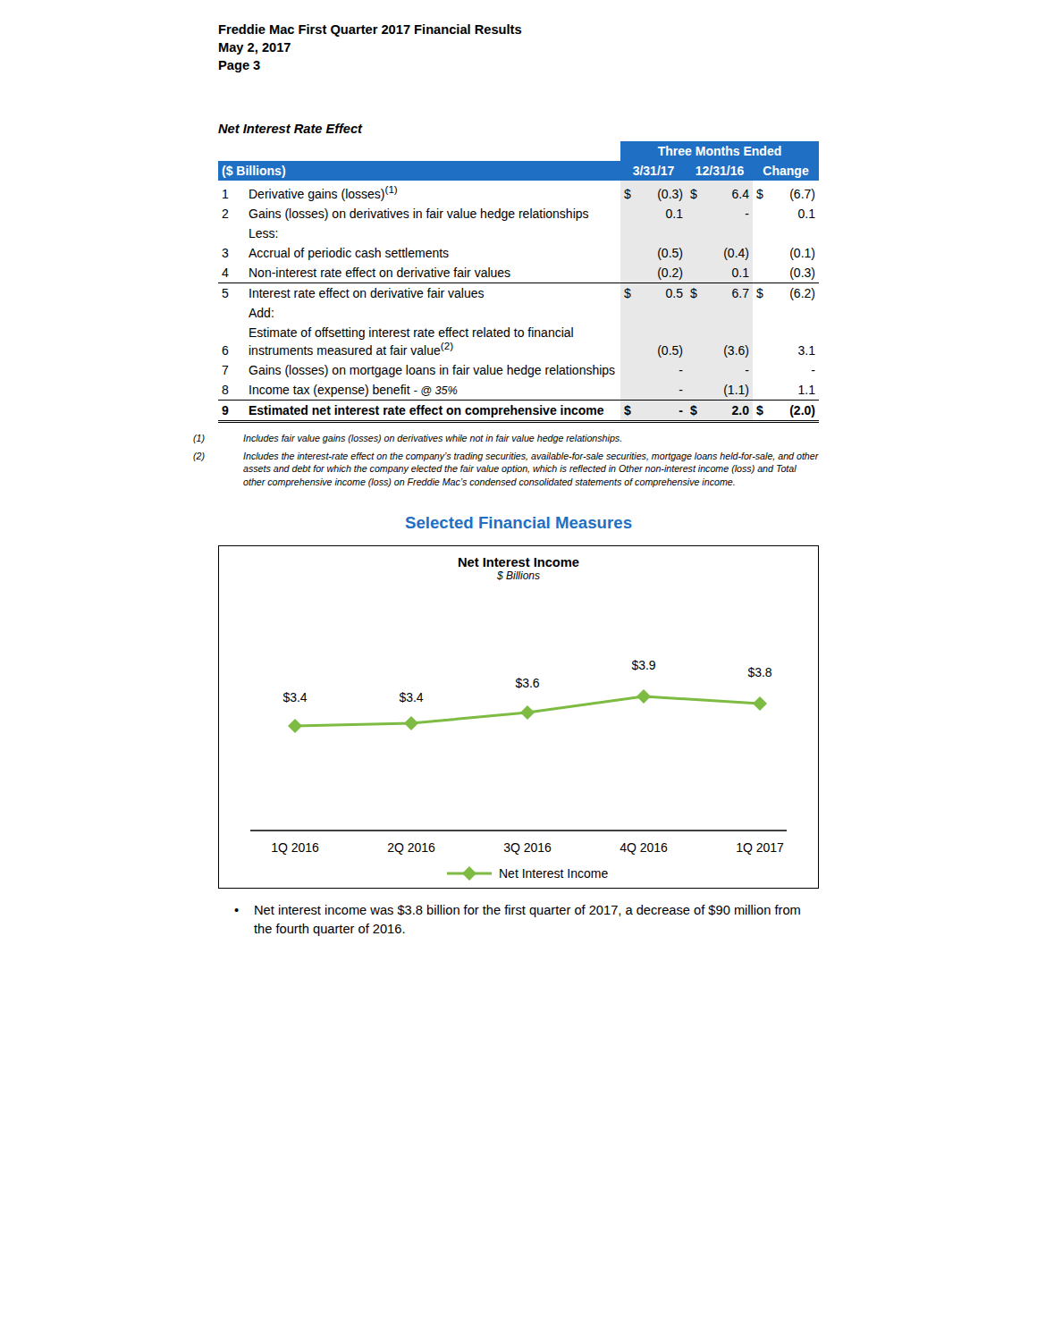Freddie Mac First Quarter 2017 Financial Results
May 2, 2017
Page 3
Net Interest Rate Effect
| | Three Months Ended |
| ($ Billions) | 3/31/17 | 12/31/16 | Change |
| 1 | Derivative gains (losses) (1) | $ | (0.3) | $ | 6.4 | $ | (6.7) |
| 2 | Gains (losses) on derivatives in fair value hedge relationships | | 0.1 | | - | | 0.1 |
| | Less: | | | | | | |
| 3 | Accrual of periodic cash settlements | | (0.5) | | (0.4) | | (0.1) |
| 4 | Non-interest rate effect on derivative fair values | | (0.2) | | 0.1 | | (0.3) |
| 5 | Interest rate effect on derivative fair values | $ | 0.5 | $ | 6.7 | $ | (6.2) |
| | Add: | | | | | | |
| 6 | Estimate of offsetting interest rate effect related to financial instruments measured at fair value (2) | | (0.5) | | (3.6) | | 3.1 |
| 7 | Gains (losses) on mortgage loans in fair value hedge relationships | | - | | - | | - |
| 8 | Income tax (expense) benefit - @ 35% | | - | | (1.1) | | 1.1 |
| 9 | Estimated net interest rate effect on comprehensive income | $ | - | $ | 2.0 | $ | (2.0) |
(1) Includes fair value gains (losses) on derivatives while not in fair value hedge relationships.
(2) Includes the interest-rate effect on the company’s trading securities, available-for-sale securities, mortgage loans held-for-sale, and other assets and debt for which the company elected the fair value option, which is reflected in Other non-interest income (loss) and Total other comprehensive income (loss) on Freddie Mac’s condensed consolidated statements of comprehensive income.
Selected Financial Measures
Net Interest Income
$ Billions
$3.4 $3.4 $3.6 $3.9 $3.8 1Q 2016 2Q 2016 3Q 2016 4Q 2016 1Q 2017 Net Interest Income
Net interest income was $3.8 billion for the first quarter of 2017, a decrease of $90 million from the fourth quarter of 2016.